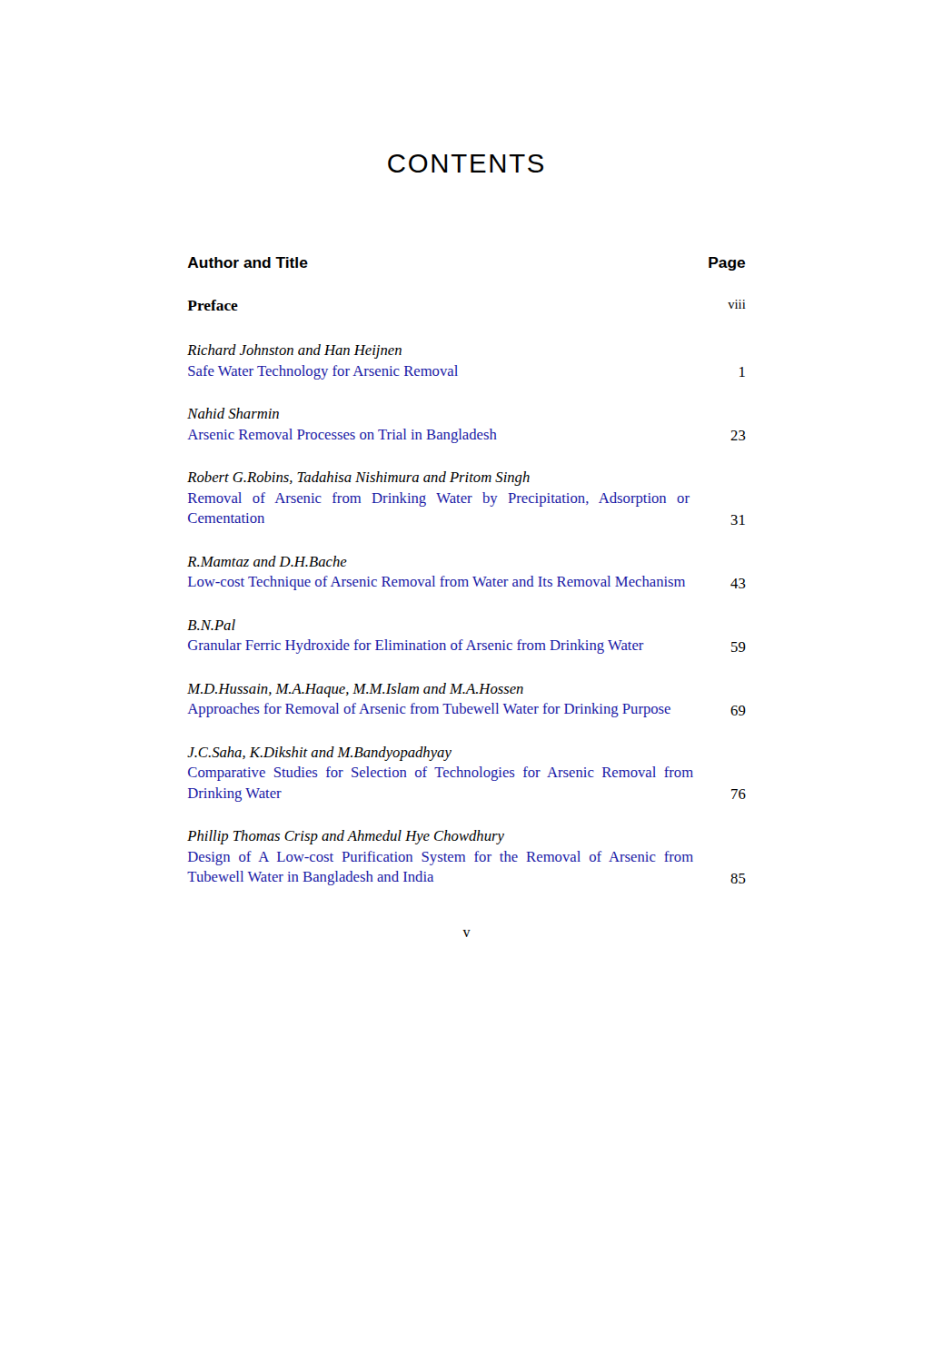CONTENTS
| Author and Title | Page |
| Preface | viii |
| Richard Johnston and Han Heijnen Safe Water Technology for Arsenic Removal | 1 |
| Nahid Sharmin Arsenic Removal Processes on Trial in Bangladesh | 23 |
| Robert G.Robins, Tadahisa Nishimura and Pritom Singh Removal of Arsenic from Drinking Water by Precipitation, Adsorption or Cementation | 31 |
| R.Mamtaz and D.H.Bache Low-cost Technique of Arsenic Removal from Water and Its Removal Mechanism | 43 |
| B.N.Pal Granular Ferric Hydroxide for Elimination of Arsenic from Drinking Water | 59 |
| M.D.Hussain, M.A.Haque, M.M.Islam and M.A.Hossen Approaches for Removal of Arsenic from Tubewell Water for Drinking Purpose | 69 |
| J.C.Saha, K.Dikshit and M.Bandyopadhyay Comparative Studies for Selection of Technologies for Arsenic Removal from Drinking Water | 76 |
| Phillip Thomas Crisp and Ahmedul Hye Chowdhury Design of A Low-cost Purification System for the Removal of Arsenic from Tubewell Water in Bangladesh and India | 85 |
v